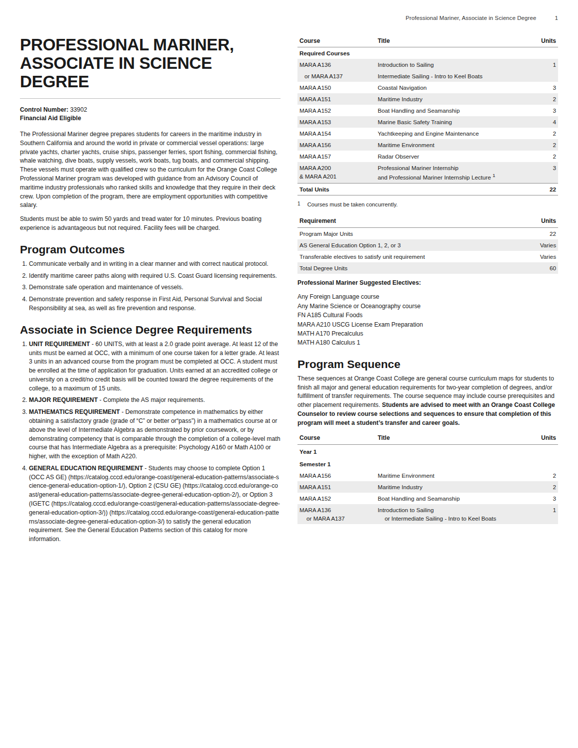Professional Mariner, Associate in Science Degree 1
PROFESSIONAL MARINER, ASSOCIATE IN SCIENCE DEGREE
Control Number: 33902
Financial Aid Eligible
The Professional Mariner degree prepares students for careers in the maritime industry in Southern California and around the world in private or commercial vessel operations: large private yachts, charter yachts, cruise ships, passenger ferries, sport fishing, commercial fishing, whale watching, dive boats, supply vessels, work boats, tug boats, and commercial shipping. These vessels must operate with qualified crew so the curriculum for the Orange Coast College Professional Mariner program was developed with guidance from an Advisory Council of maritime industry professionals who ranked skills and knowledge that they require in their deck crew. Upon completion of the program, there are employment opportunities with competitive salary.
Students must be able to swim 50 yards and tread water for 10 minutes. Previous boating experience is advantageous but not required. Facility fees will be charged.
Program Outcomes
Communicate verbally and in writing in a clear manner and with correct nautical protocol.
Identify maritime career paths along with required U.S. Coast Guard licensing requirements.
Demonstrate safe operation and maintenance of vessels.
Demonstrate prevention and safety response in First Aid, Personal Survival and Social Responsibility at sea, as well as fire prevention and response.
Associate in Science Degree Requirements
UNIT REQUIREMENT - 60 UNITS, with at least a 2.0 grade point average. At least 12 of the units must be earned at OCC, with a minimum of one course taken for a letter grade. At least 3 units in an advanced course from the program must be completed at OCC. A student must be enrolled at the time of application for graduation. Units earned at an accredited college or university on a credit/no credit basis will be counted toward the degree requirements of the college, to a maximum of 15 units.
MAJOR REQUIREMENT - Complete the AS major requirements.
MATHEMATICS REQUIREMENT - Demonstrate competence in mathematics by either obtaining a satisfactory grade (grade of “C” or better or“pass”) in a mathematics course at or above the level of Intermediate Algebra as demonstrated by prior coursework, or by demonstrating competency that is comparable through the completion of a college-level math course that has Intermediate Algebra as a prerequisite: Psychology A160 or Math A100 or higher, with the exception of Math A220.
GENERAL EDUCATION REQUIREMENT - Students may choose to complete Option 1 (OCC AS GE) (https://catalog.cccd.edu/orange-coast/general-education-patterns/associate-science-general-education-option-1/), Option 2 (CSU GE) (https://catalog.cccd.edu/orange-coast/general-education-patterns/associate-degree-general-education-option-2/), or Option 3 (IGETC (https://catalog.cccd.edu/orange-coast/general-education-patterns/associate-degree-general-education-option-3/)) (https://catalog.cccd.edu/orange-coast/general-education-patterns/associate-degree-general-education-option-3/) to satisfy the general education requirement. See the General Education Patterns section of this catalog for more information.
| Course | Title | Units |
| --- | --- | --- |
| Required Courses |
| MARA A136 | Introduction to Sailing | 1 |
| or MARA A137 | Intermediate Sailing - Intro to Keel Boats | |
| MARA A150 | Coastal Navigation | 3 |
| MARA A151 | Maritime Industry | 2 |
| MARA A152 | Boat Handling and Seamanship | 3 |
| MARA A153 | Marine Basic Safety Training | 4 |
| MARA A154 | Yachtkeeping and Engine Maintenance | 2 |
| MARA A156 | Maritime Environment | 2 |
| MARA A157 | Radar Observer | 2 |
| MARA A200 & MARA A201 | Professional Mariner Internship and Professional Mariner Internship Lecture 1 | 3 |
| Total Units | | 22 |
1 Courses must be taken concurrently.
| Requirement | Units |
| --- | --- |
| Program Major Units | 22 |
| AS General Education Option 1, 2, or 3 | Varies |
| Transferable electives to satisfy unit requirement | Varies |
| Total Degree Units | 60 |
Professional Mariner Suggested Electives:
Any Foreign Language course
Any Marine Science or Oceanography course
FN A185 Cultural Foods
MARA A210 USCG License Exam Preparation
MATH A170 Precalculus
MATH A180 Calculus 1
Program Sequence
These sequences at Orange Coast College are general course curriculum maps for students to finish all major and general education requirements for two-year completion of degrees, and/or fulfillment of transfer requirements. The course sequence may include course prerequisites and other placement requirements. Students are advised to meet with an Orange Coast College Counselor to review course selections and sequences to ensure that completion of this program will meet a student’s transfer and career goals.
| Course | Title | Units |
| --- | --- | --- |
| Year 1 |
| Semester 1 |
| MARA A156 | Maritime Environment | 2 |
| MARA A151 | Maritime Industry | 2 |
| MARA A152 | Boat Handling and Seamanship | 3 |
| MARA A136 or MARA A137 | Introduction to Sailing or Intermediate Sailing - Intro to Keel Boats | 1 |